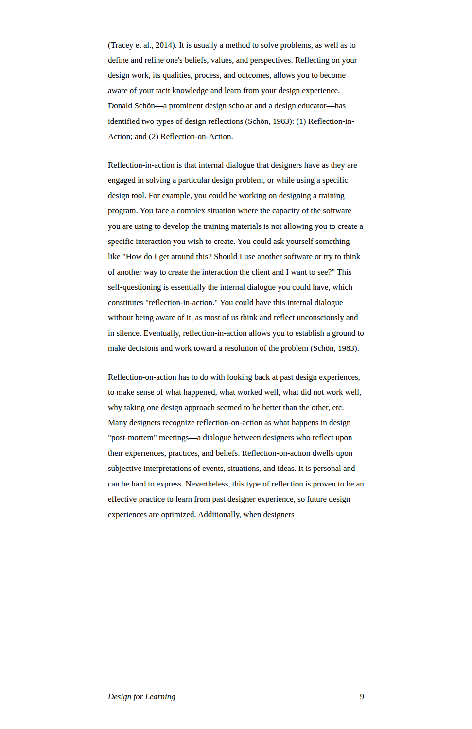(Tracey et al., 2014). It is usually a method to solve problems, as well as to define and refine one's beliefs, values, and perspectives. Reflecting on your design work, its qualities, process, and outcomes, allows you to become aware of your tacit knowledge and learn from your design experience. Donald Schön—a prominent design scholar and a design educator—has identified two types of design reflections (Schön, 1983): (1) Reflection-in-Action; and (2) Reflection-on-Action.
Reflection-in-action is that internal dialogue that designers have as they are engaged in solving a particular design problem, or while using a specific design tool. For example, you could be working on designing a training program. You face a complex situation where the capacity of the software you are using to develop the training materials is not allowing you to create a specific interaction you wish to create. You could ask yourself something like "How do I get around this? Should I use another software or try to think of another way to create the interaction the client and I want to see?" This self-questioning is essentially the internal dialogue you could have, which constitutes "reflection-in-action." You could have this internal dialogue without being aware of it, as most of us think and reflect unconsciously and in silence. Eventually, reflection-in-action allows you to establish a ground to make decisions and work toward a resolution of the problem (Schön, 1983).
Reflection-on-action has to do with looking back at past design experiences, to make sense of what happened, what worked well, what did not work well, why taking one design approach seemed to be better than the other, etc. Many designers recognize reflection-on-action as what happens in design "post-mortem" meetings—a dialogue between designers who reflect upon their experiences, practices, and beliefs. Reflection-on-action dwells upon subjective interpretations of events, situations, and ideas. It is personal and can be hard to express. Nevertheless, this type of reflection is proven to be an effective practice to learn from past designer experience, so future design experiences are optimized. Additionally, when designers
Design for Learning 9